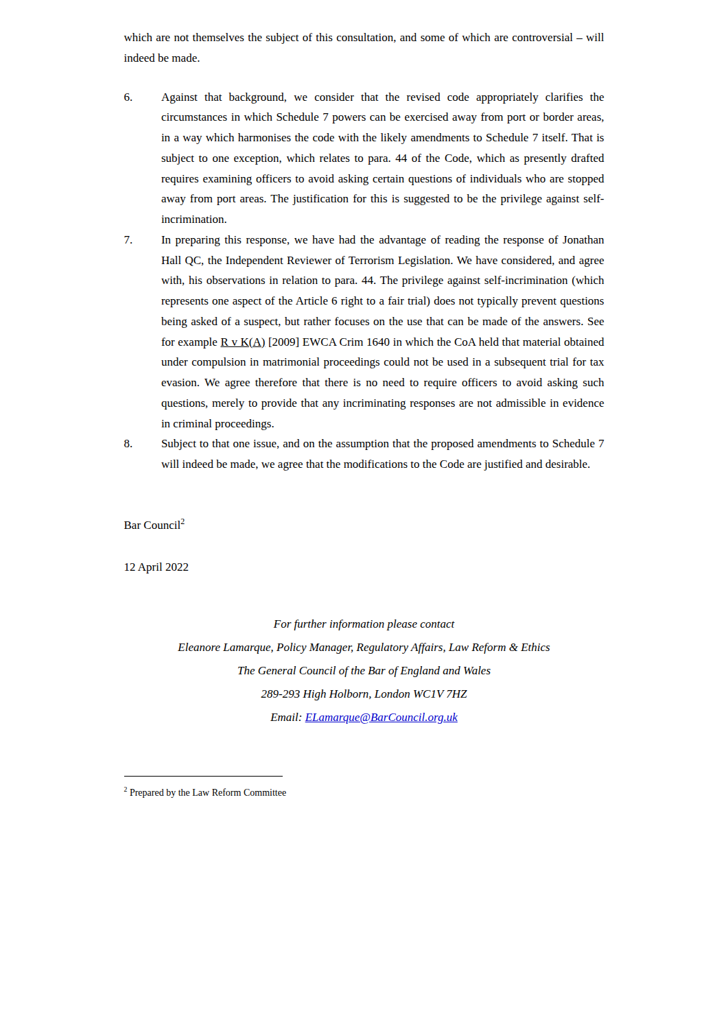which are not themselves the subject of this consultation, and some of which are controversial – will indeed be made.
6. Against that background, we consider that the revised code appropriately clarifies the circumstances in which Schedule 7 powers can be exercised away from port or border areas, in a way which harmonises the code with the likely amendments to Schedule 7 itself. That is subject to one exception, which relates to para. 44 of the Code, which as presently drafted requires examining officers to avoid asking certain questions of individuals who are stopped away from port areas. The justification for this is suggested to be the privilege against self-incrimination.
7. In preparing this response, we have had the advantage of reading the response of Jonathan Hall QC, the Independent Reviewer of Terrorism Legislation. We have considered, and agree with, his observations in relation to para. 44. The privilege against self-incrimination (which represents one aspect of the Article 6 right to a fair trial) does not typically prevent questions being asked of a suspect, but rather focuses on the use that can be made of the answers. See for example R v K(A) [2009] EWCA Crim 1640 in which the CoA held that material obtained under compulsion in matrimonial proceedings could not be used in a subsequent trial for tax evasion. We agree therefore that there is no need to require officers to avoid asking such questions, merely to provide that any incriminating responses are not admissible in evidence in criminal proceedings.
8. Subject to that one issue, and on the assumption that the proposed amendments to Schedule 7 will indeed be made, we agree that the modifications to the Code are justified and desirable.
Bar Council2
12 April 2022
For further information please contact
Eleanore Lamarque, Policy Manager, Regulatory Affairs, Law Reform & Ethics
The General Council of the Bar of England and Wales
289-293 High Holborn, London WC1V 7HZ
Email: ELamarque@BarCouncil.org.uk
2 Prepared by the Law Reform Committee